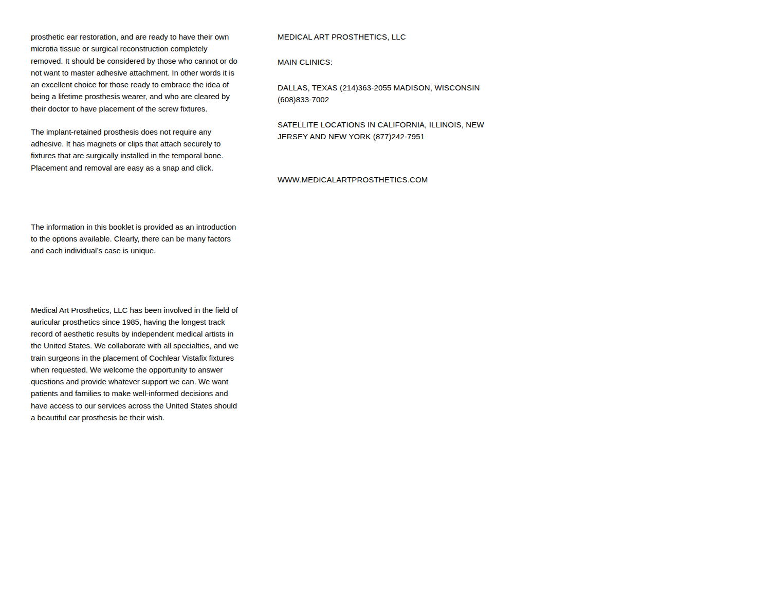prosthetic ear restoration, and are ready to have their own microtia tissue or surgical reconstruction completely removed. It should be considered by those who cannot or do not want to master adhesive attachment. In other words it is an excellent choice for those ready to embrace the idea of being a lifetime prosthesis wearer, and who are cleared by their doctor to have placement of the screw fixtures.
The implant-retained prosthesis does not require any adhesive. It has magnets or clips that attach securely to fixtures that are surgically installed in the temporal bone. Placement and removal are easy as a snap and click.
The information in this booklet is provided as an introduction to the options available. Clearly, there can be many factors and each individual’s case is unique.
Medical Art Prosthetics, LLC has been involved in the field of auricular prosthetics since 1985, having the longest track record of aesthetic results by independent medical artists in the United States. We collaborate with all specialties, and we train surgeons in the placement of Cochlear Vistafix fixtures when requested. We welcome the opportunity to answer questions and provide whatever support we can. We want patients and families to make well-informed decisions and have access to our services across the United States should a beautiful ear prosthesis be their wish.
MEDICAL ART PROSTHETICS, LLC
MAIN CLINICS:
DALLAS, TEXAS (214)363-2055 MADISON, WISCONSIN (608)833-7002
SATELLITE LOCATIONS IN CALIFORNIA, ILLINOIS, NEW JERSEY AND NEW YORK (877)242-7951
WWW.MEDICALARTPROSTHETICS.COM